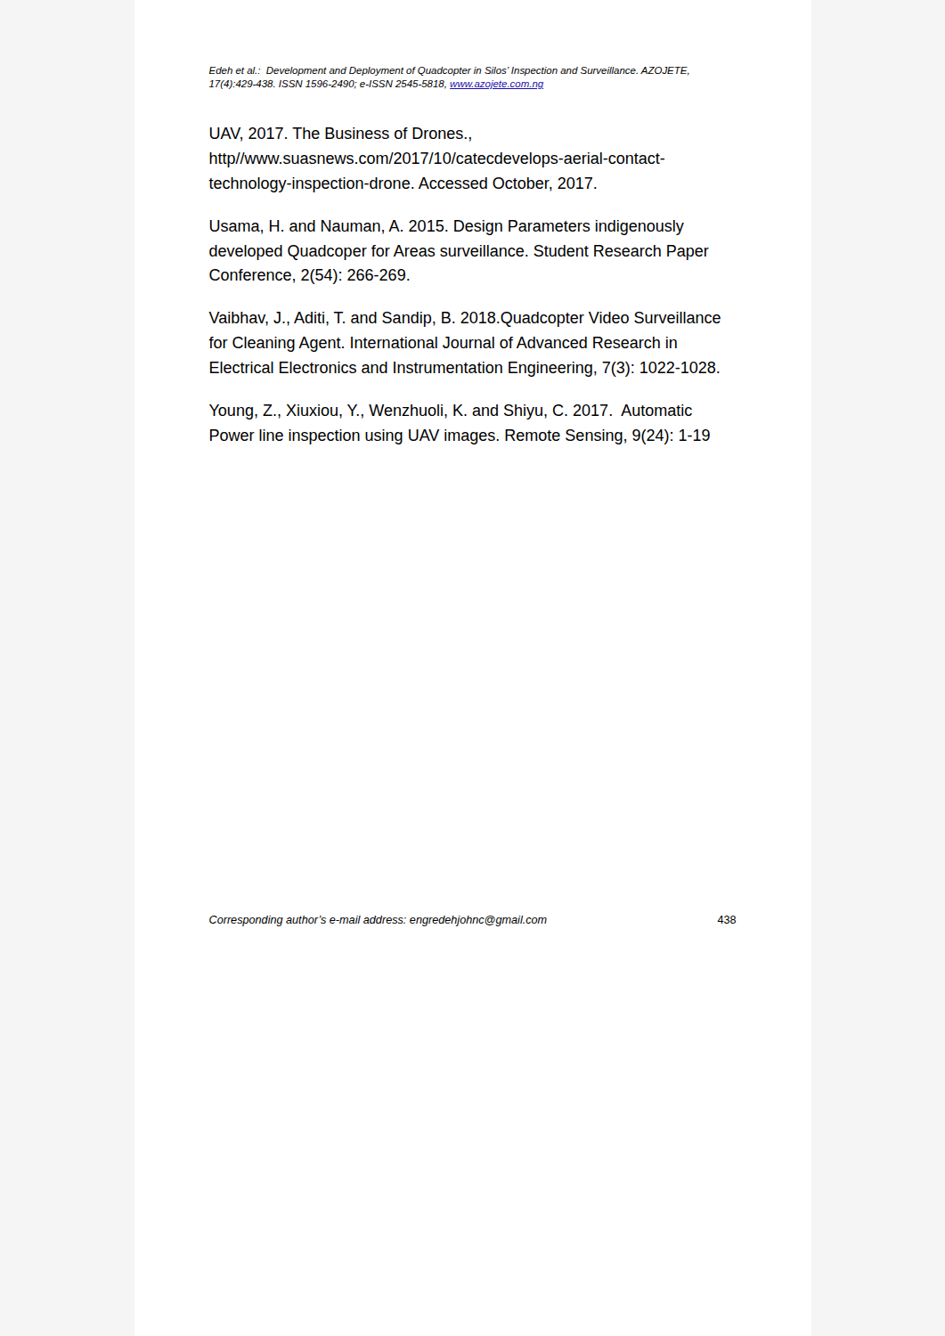Edeh et al.: Development and Deployment of Quadcopter in Silos’ Inspection and Surveillance. AZOJETE, 17(4):429-438. ISSN 1596-2490; e-ISSN 2545-5818, www.azojete.com.ng
UAV, 2017. The Business of Drones., http//www.suasnews.com/2017/10/catecdevelops-aerial-contact-technology-inspection-drone. Accessed October, 2017.
Usama, H. and Nauman, A. 2015. Design Parameters indigenously developed Quadcoper for Areas surveillance. Student Research Paper Conference, 2(54): 266-269.
Vaibhav, J., Aditi, T. and Sandip, B. 2018.Quadcopter Video Surveillance for Cleaning Agent. International Journal of Advanced Research in Electrical Electronics and Instrumentation Engineering, 7(3): 1022-1028.
Young, Z., Xiuxiou, Y., Wenzhuoli, K. and Shiyu, C. 2017. Automatic Power line inspection using UAV images. Remote Sensing, 9(24): 1-19
Corresponding author’s e-mail address: engredehjohnc@gmail.com 438